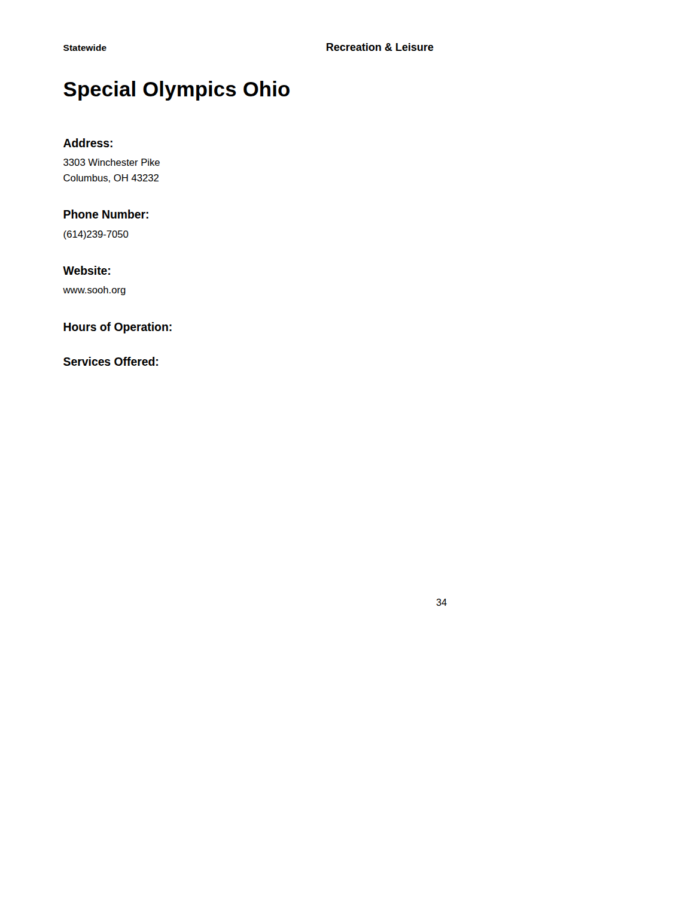Statewide
Recreation & Leisure
Special Olympics Ohio
Address:
3303 Winchester Pike
Columbus, OH 43232
Phone Number:
(614)239-7050
Website:
www.sooh.org
Hours of Operation:
Services Offered:
34